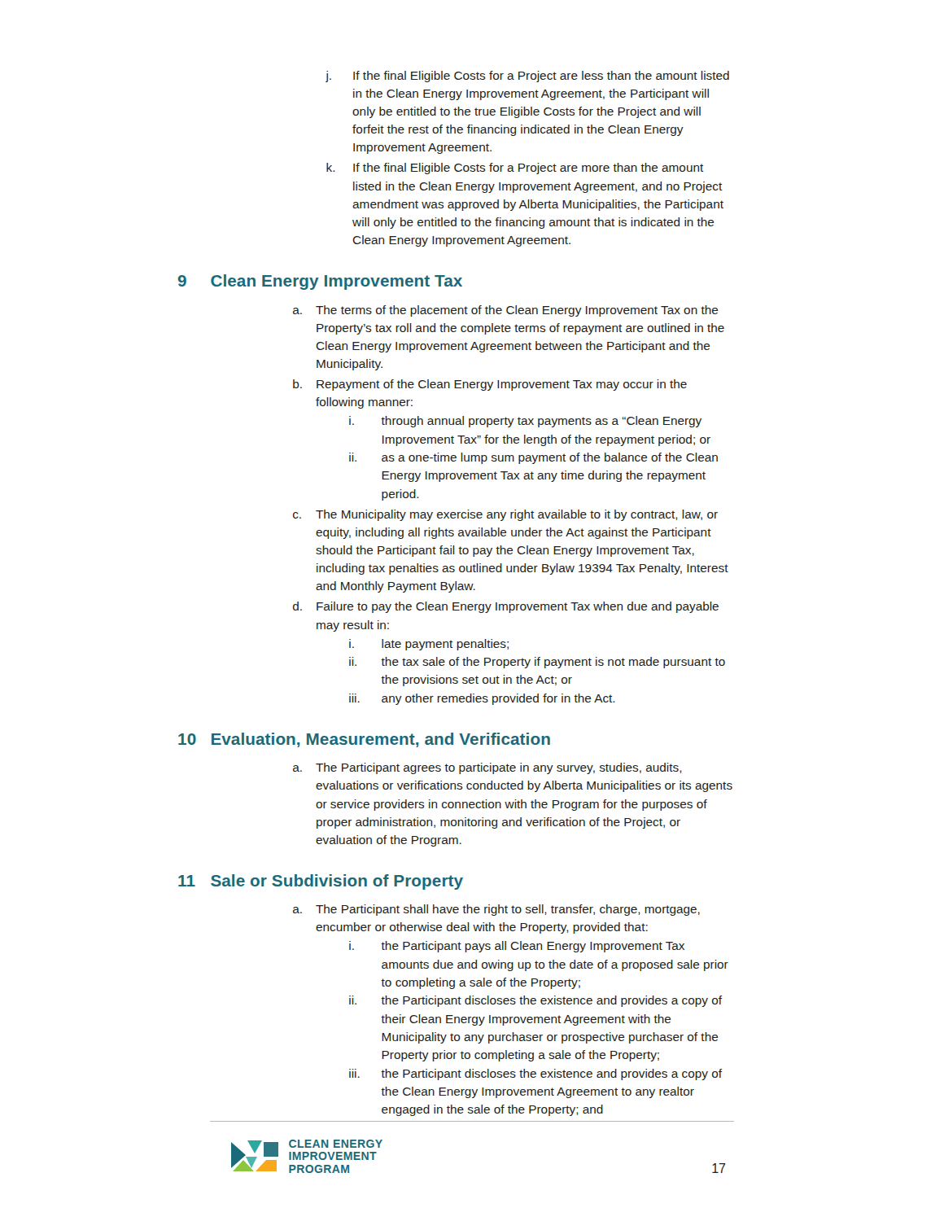If the final Eligible Costs for a Project are less than the amount listed in the Clean Energy Improvement Agreement, the Participant will only be entitled to the true Eligible Costs for the Project and will forfeit the rest of the financing indicated in the Clean Energy Improvement Agreement.
If the final Eligible Costs for a Project are more than the amount listed in the Clean Energy Improvement Agreement, and no Project amendment was approved by Alberta Municipalities, the Participant will only be entitled to the financing amount that is indicated in the Clean Energy Improvement Agreement.
9 Clean Energy Improvement Tax
The terms of the placement of the Clean Energy Improvement Tax on the Property’s tax roll and the complete terms of repayment are outlined in the Clean Energy Improvement Agreement between the Participant and the Municipality.
Repayment of the Clean Energy Improvement Tax may occur in the following manner:
through annual property tax payments as a “Clean Energy Improvement Tax” for the length of the repayment period; or
as a one-time lump sum payment of the balance of the Clean Energy Improvement Tax at any time during the repayment period.
The Municipality may exercise any right available to it by contract, law, or equity, including all rights available under the Act against the Participant should the Participant fail to pay the Clean Energy Improvement Tax, including tax penalties as outlined under Bylaw 19394 Tax Penalty, Interest and Monthly Payment Bylaw.
Failure to pay the Clean Energy Improvement Tax when due and payable may result in:
late payment penalties;
the tax sale of the Property if payment is not made pursuant to the provisions set out in the Act; or
any other remedies provided for in the Act.
10 Evaluation, Measurement, and Verification
The Participant agrees to participate in any survey, studies, audits, evaluations or verifications conducted by Alberta Municipalities or its agents or service providers in connection with the Program for the purposes of proper administration, monitoring and verification of the Project, or evaluation of the Program.
11 Sale or Subdivision of Property
The Participant shall have the right to sell, transfer, charge, mortgage, encumber or otherwise deal with the Property, provided that:
the Participant pays all Clean Energy Improvement Tax amounts due and owing up to the date of a proposed sale prior to completing a sale of the Property;
the Participant discloses the existence and provides a copy of their Clean Energy Improvement Agreement with the Municipality to any purchaser or prospective purchaser of the Property prior to completing a sale of the Property;
the Participant discloses the existence and provides a copy of the Clean Energy Improvement Agreement to any realtor engaged in the sale of the Property; and
CLEAN ENERGY
IMPROVEMENT
PROGRAM
17